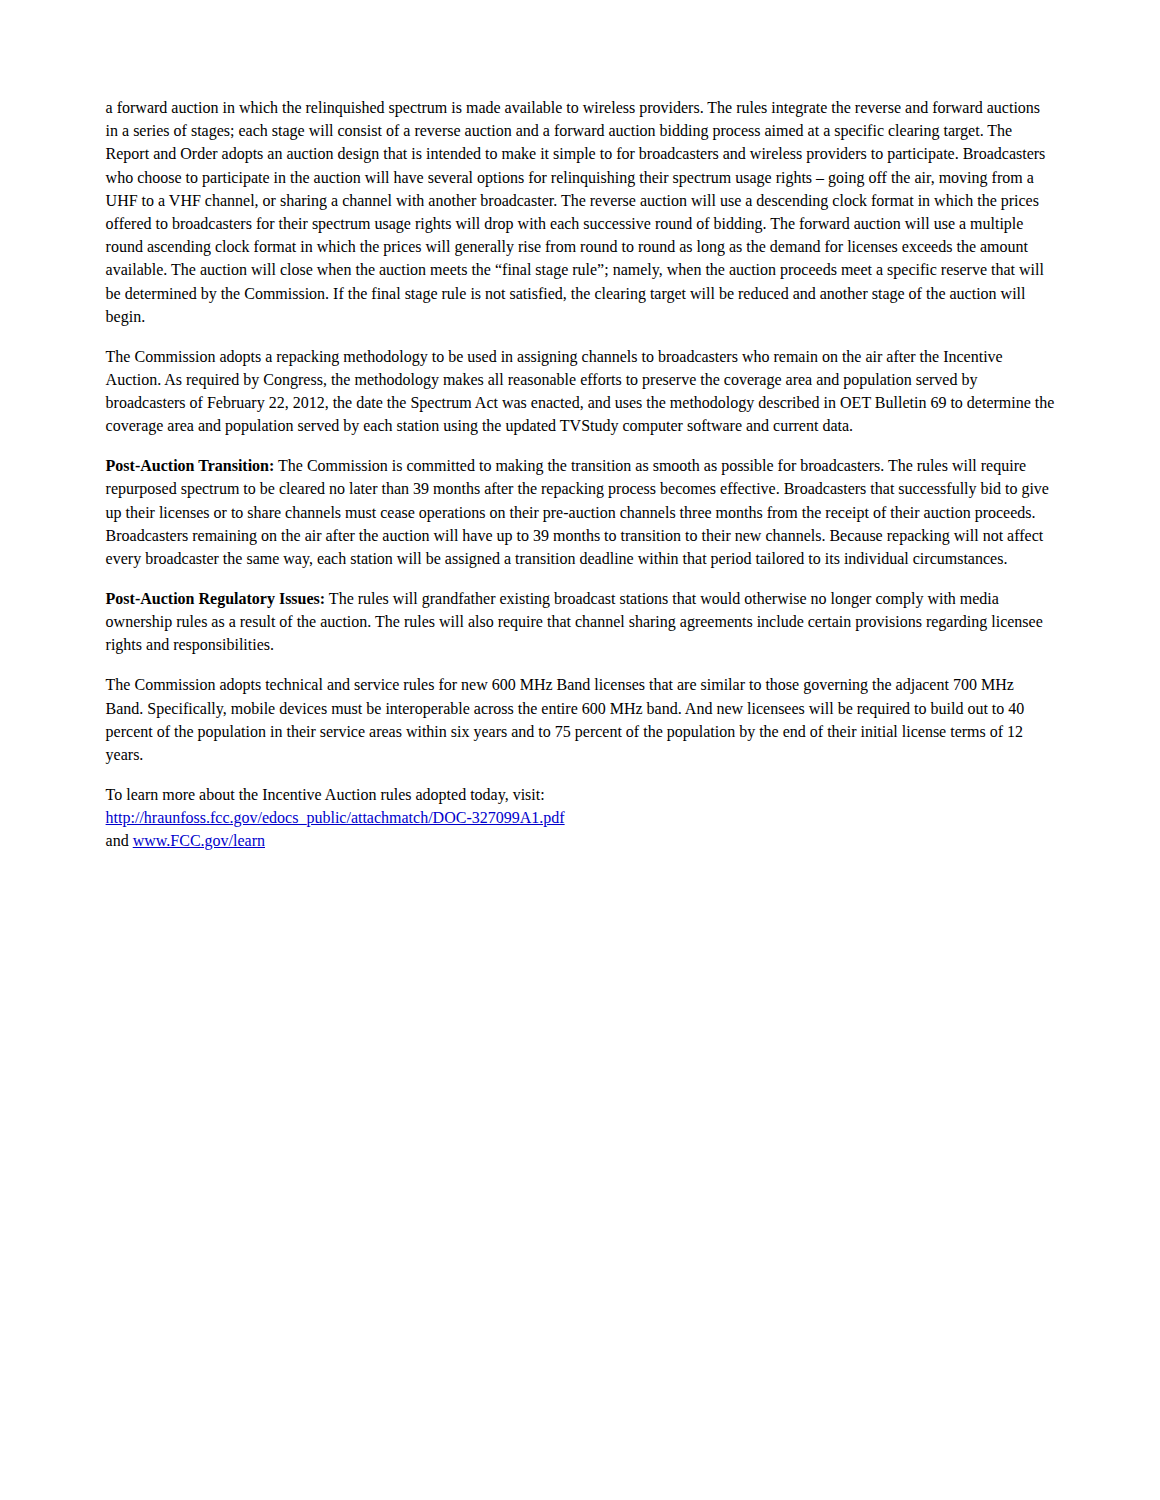a forward auction in which the relinquished spectrum is made available to wireless providers. The rules integrate the reverse and forward auctions in a series of stages; each stage will consist of a reverse auction and a forward auction bidding process aimed at a specific clearing target. The Report and Order adopts an auction design that is intended to make it simple to for broadcasters and wireless providers to participate. Broadcasters who choose to participate in the auction will have several options for relinquishing their spectrum usage rights – going off the air, moving from a UHF to a VHF channel, or sharing a channel with another broadcaster. The reverse auction will use a descending clock format in which the prices offered to broadcasters for their spectrum usage rights will drop with each successive round of bidding. The forward auction will use a multiple round ascending clock format in which the prices will generally rise from round to round as long as the demand for licenses exceeds the amount available. The auction will close when the auction meets the “final stage rule”; namely, when the auction proceeds meet a specific reserve that will be determined by the Commission. If the final stage rule is not satisfied, the clearing target will be reduced and another stage of the auction will begin.
The Commission adopts a repacking methodology to be used in assigning channels to broadcasters who remain on the air after the Incentive Auction. As required by Congress, the methodology makes all reasonable efforts to preserve the coverage area and population served by broadcasters of February 22, 2012, the date the Spectrum Act was enacted, and uses the methodology described in OET Bulletin 69 to determine the coverage area and population served by each station using the updated TVStudy computer software and current data.
Post-Auction Transition: The Commission is committed to making the transition as smooth as possible for broadcasters. The rules will require repurposed spectrum to be cleared no later than 39 months after the repacking process becomes effective. Broadcasters that successfully bid to give up their licenses or to share channels must cease operations on their pre-auction channels three months from the receipt of their auction proceeds. Broadcasters remaining on the air after the auction will have up to 39 months to transition to their new channels. Because repacking will not affect every broadcaster the same way, each station will be assigned a transition deadline within that period tailored to its individual circumstances.
Post-Auction Regulatory Issues: The rules will grandfather existing broadcast stations that would otherwise no longer comply with media ownership rules as a result of the auction. The rules will also require that channel sharing agreements include certain provisions regarding licensee rights and responsibilities.
The Commission adopts technical and service rules for new 600 MHz Band licenses that are similar to those governing the adjacent 700 MHz Band. Specifically, mobile devices must be interoperable across the entire 600 MHz band. And new licensees will be required to build out to 40 percent of the population in their service areas within six years and to 75 percent of the population by the end of their initial license terms of 12 years.
To learn more about the Incentive Auction rules adopted today, visit:
http://hraunfoss.fcc.gov/edocs_public/attachmatch/DOC-327099A1.pdf
and www.FCC.gov/learn